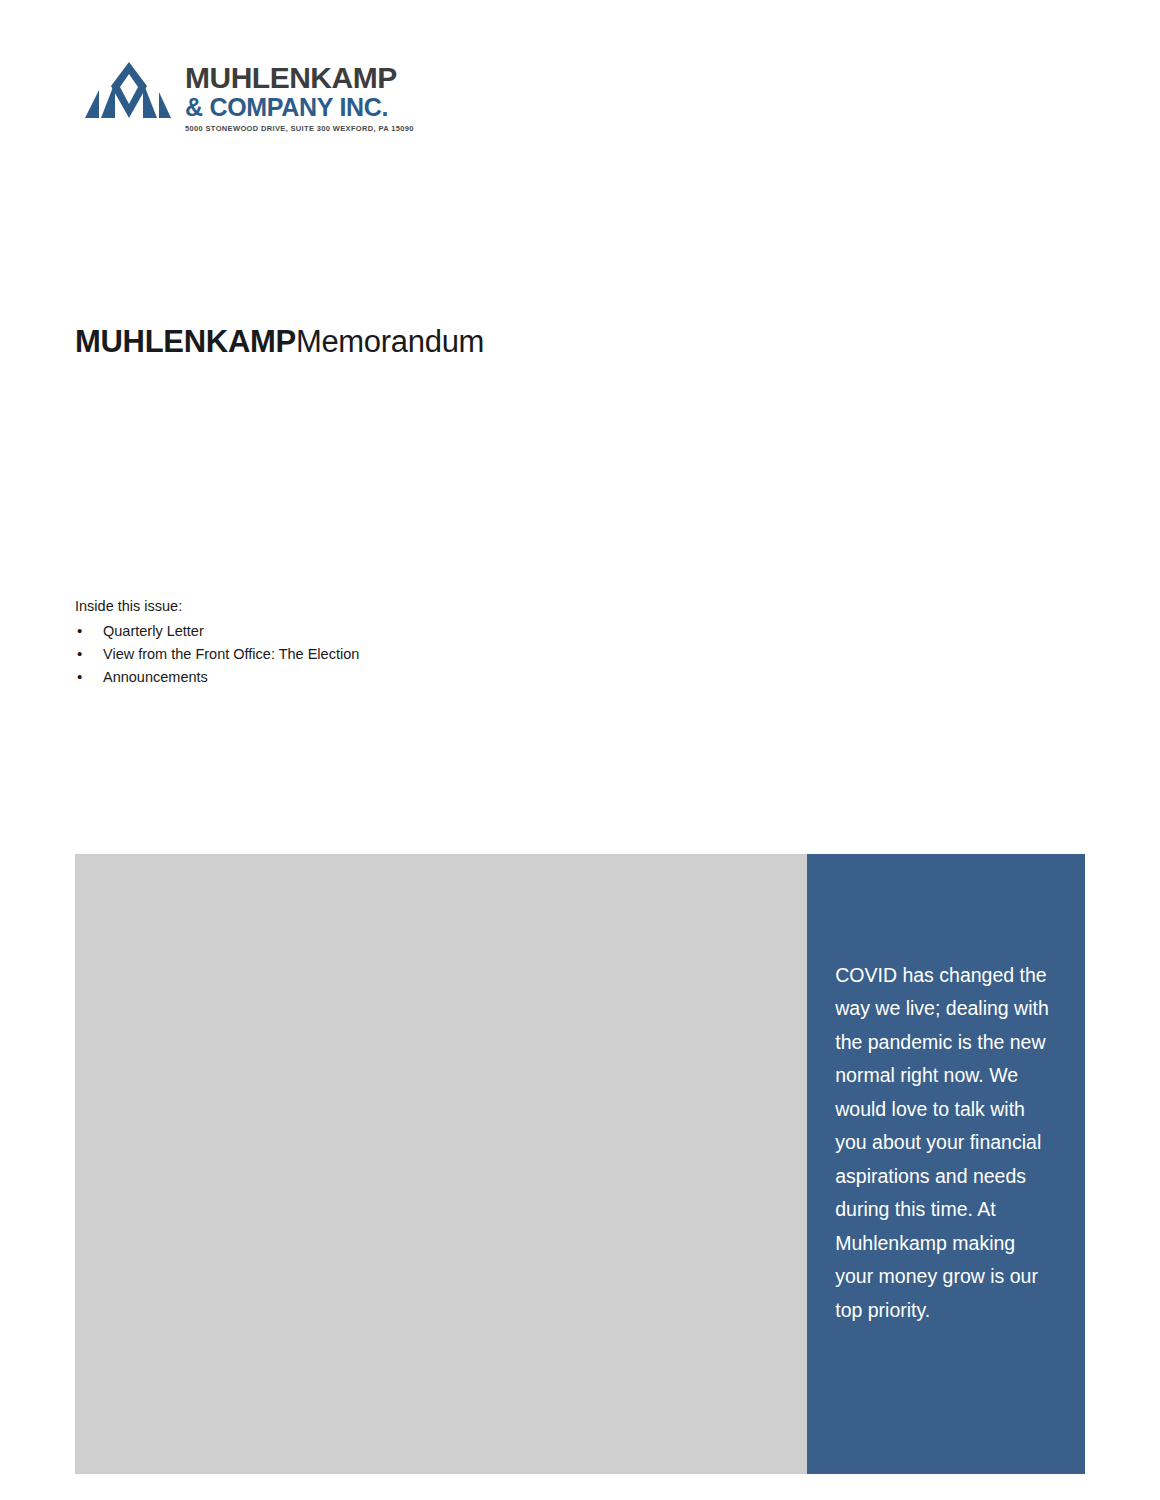MUHLENKAMP
& COMPANY INC.
5000 STONEWOOD DRIVE, SUITE 300 WEXFORD, PA 15090
MUHLENKAMPMemorandum
Inside this issue:
Quarterly Letter
View from the Front Office: The Election
Announcements
COVID has changed the way we live; dealing with the pandemic is the new normal right now. We would love to talk with you about your financial aspirations and needs during this time. At Muhlenkamp making your money grow is our top priority.